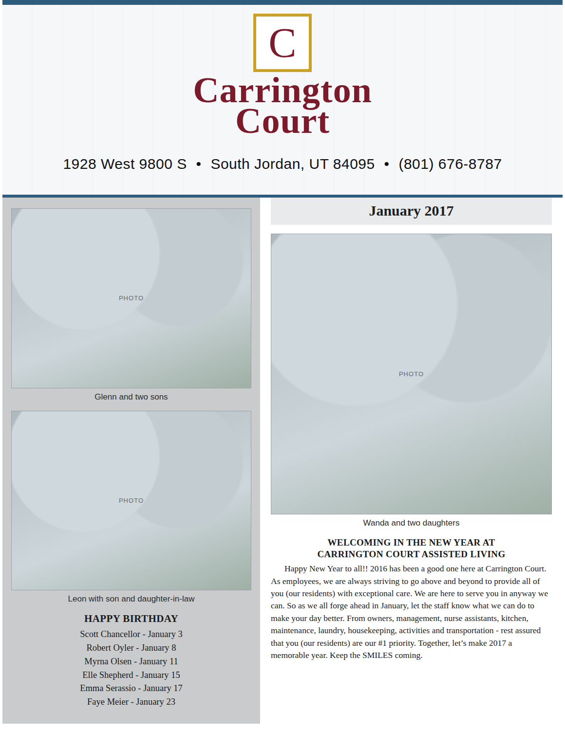C
CarringtonCourt
1928 West 9800 S • South Jordan, UT 84095 • (801) 676-8787
Photo
Glenn and two sons
Photo
Leon with son and daughter-in-law
HAPPY BIRTHDAY
Scott Chancellor - January 3
Robert Oyler - January 8
Myrna Olsen - January 11
Elle Shepherd - January 15
Emma Serassio - January 17
Faye Meier - January 23
January 2017
Photo
Wanda and two daughters
WELCOMING IN THE NEW YEAR AT
CARRINGTON COURT ASSISTED LIVING
Happy New Year to all!! 2016 has been a good one here at Carrington Court. As employees, we are always striving to go above and beyond to provide all of you (our residents) with exceptional care. We are here to serve you in anyway we can. So as we all forge ahead in January, let the staff know what we can do to make your day better. From owners, management, nurse assistants, kitchen, maintenance, laundry, housekeeping, activities and transportation - rest assured that you (our residents) are our #1 priority. Together, let’s make 2017 a memorable year. Keep the SMILES coming.